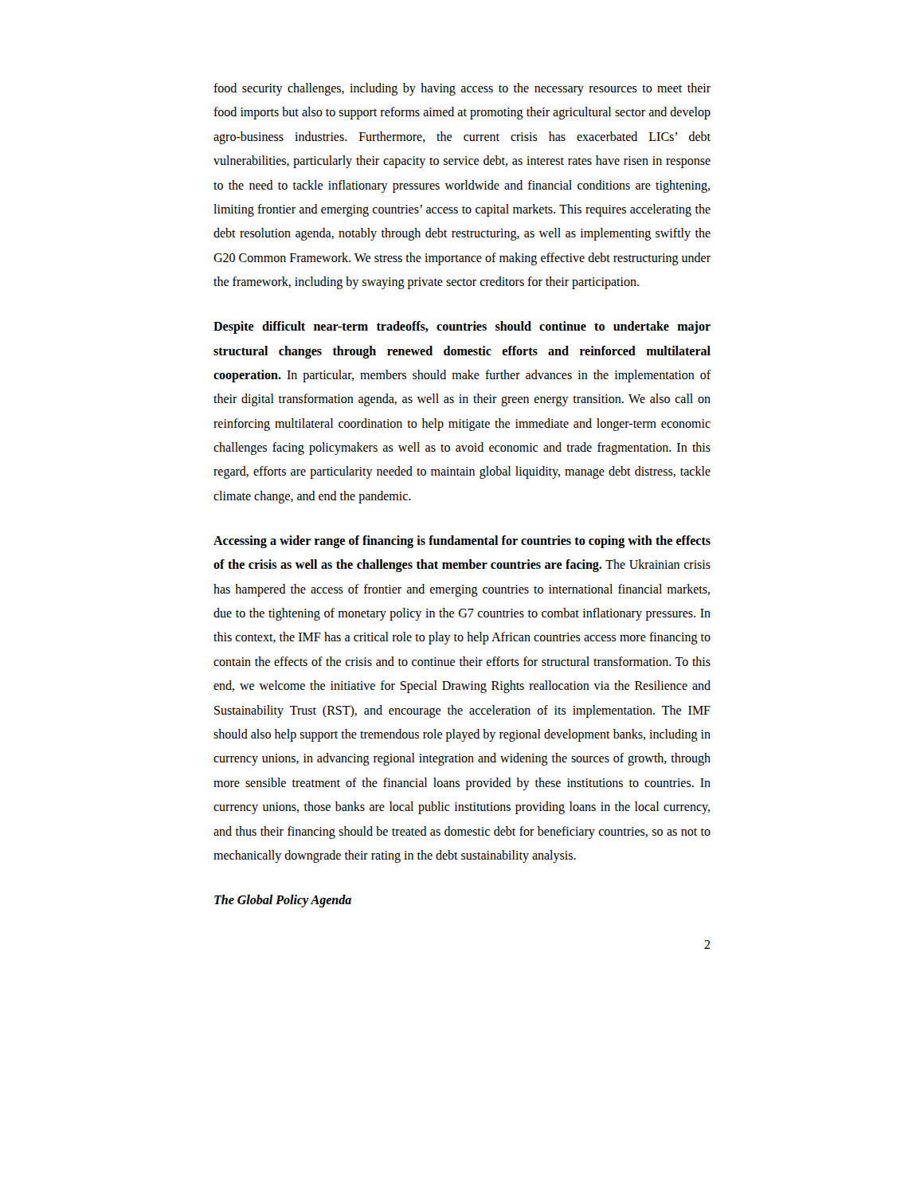food security challenges, including by having access to the necessary resources to meet their food imports but also to support reforms aimed at promoting their agricultural sector and develop agro-business industries. Furthermore, the current crisis has exacerbated LICs’ debt vulnerabilities, particularly their capacity to service debt, as interest rates have risen in response to the need to tackle inflationary pressures worldwide and financial conditions are tightening, limiting frontier and emerging countries’ access to capital markets. This requires accelerating the debt resolution agenda, notably through debt restructuring, as well as implementing swiftly the G20 Common Framework. We stress the importance of making effective debt restructuring under the framework, including by swaying private sector creditors for their participation.
Despite difficult near-term tradeoffs, countries should continue to undertake major structural changes through renewed domestic efforts and reinforced multilateral cooperation. In particular, members should make further advances in the implementation of their digital transformation agenda, as well as in their green energy transition. We also call on reinforcing multilateral coordination to help mitigate the immediate and longer-term economic challenges facing policymakers as well as to avoid economic and trade fragmentation. In this regard, efforts are particularity needed to maintain global liquidity, manage debt distress, tackle climate change, and end the pandemic.
Accessing a wider range of financing is fundamental for countries to coping with the effects of the crisis as well as the challenges that member countries are facing. The Ukrainian crisis has hampered the access of frontier and emerging countries to international financial markets, due to the tightening of monetary policy in the G7 countries to combat inflationary pressures. In this context, the IMF has a critical role to play to help African countries access more financing to contain the effects of the crisis and to continue their efforts for structural transformation. To this end, we welcome the initiative for Special Drawing Rights reallocation via the Resilience and Sustainability Trust (RST), and encourage the acceleration of its implementation. The IMF should also help support the tremendous role played by regional development banks, including in currency unions, in advancing regional integration and widening the sources of growth, through more sensible treatment of the financial loans provided by these institutions to countries. In currency unions, those banks are local public institutions providing loans in the local currency, and thus their financing should be treated as domestic debt for beneficiary countries, so as not to mechanically downgrade their rating in the debt sustainability analysis.
The Global Policy Agenda
2